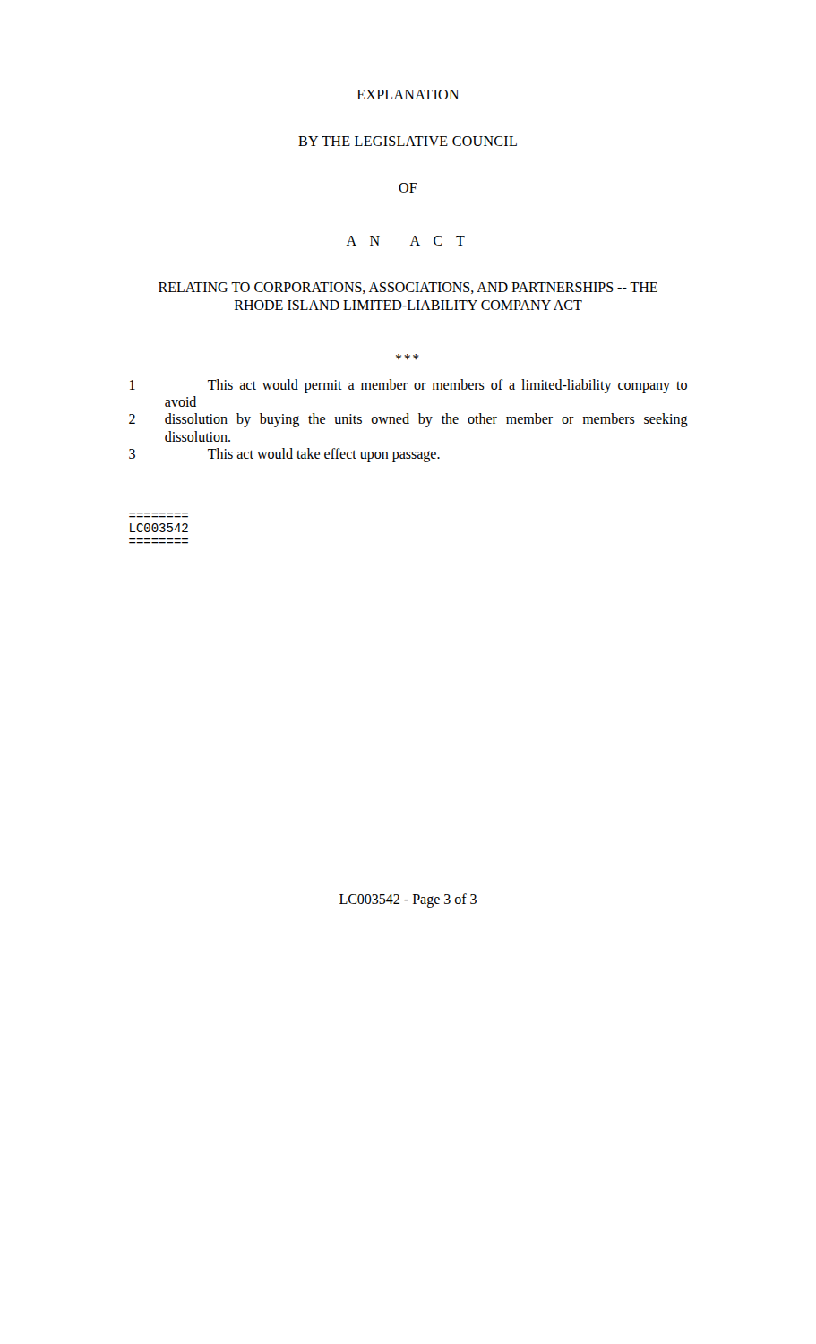EXPLANATION
BY THE LEGISLATIVE COUNCIL
OF
A N A C T
RELATING TO CORPORATIONS, ASSOCIATIONS, AND PARTNERSHIPS -- THE RHODE ISLAND LIMITED-LIABILITY COMPANY ACT
***
| 1 | This act would permit a member or members of a limited-liability company to avoid |
| 2 | dissolution by buying the units owned by the other member or members seeking dissolution. |
| 3 | This act would take effect upon passage. |
========
LC003542
========
LC003542 - Page 3 of 3